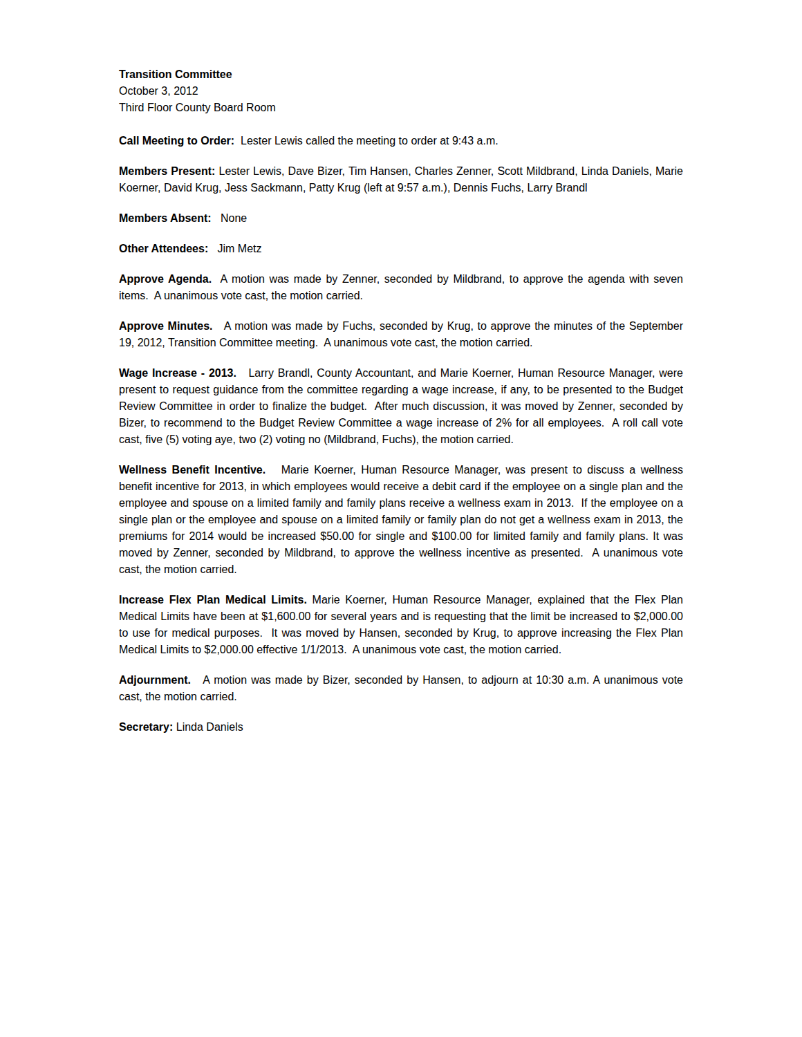Transition Committee
October 3, 2012
Third Floor County Board Room
Call Meeting to Order: Lester Lewis called the meeting to order at 9:43 a.m.
Members Present: Lester Lewis, Dave Bizer, Tim Hansen, Charles Zenner, Scott Mildbrand, Linda Daniels, Marie Koerner, David Krug, Jess Sackmann, Patty Krug (left at 9:57 a.m.), Dennis Fuchs, Larry Brandl
Members Absent: None
Other Attendees: Jim Metz
Approve Agenda. A motion was made by Zenner, seconded by Mildbrand, to approve the agenda with seven items. A unanimous vote cast, the motion carried.
Approve Minutes. A motion was made by Fuchs, seconded by Krug, to approve the minutes of the September 19, 2012, Transition Committee meeting. A unanimous vote cast, the motion carried.
Wage Increase - 2013. Larry Brandl, County Accountant, and Marie Koerner, Human Resource Manager, were present to request guidance from the committee regarding a wage increase, if any, to be presented to the Budget Review Committee in order to finalize the budget. After much discussion, it was moved by Zenner, seconded by Bizer, to recommend to the Budget Review Committee a wage increase of 2% for all employees. A roll call vote cast, five (5) voting aye, two (2) voting no (Mildbrand, Fuchs), the motion carried.
Wellness Benefit Incentive. Marie Koerner, Human Resource Manager, was present to discuss a wellness benefit incentive for 2013, in which employees would receive a debit card if the employee on a single plan and the employee and spouse on a limited family and family plans receive a wellness exam in 2013. If the employee on a single plan or the employee and spouse on a limited family or family plan do not get a wellness exam in 2013, the premiums for 2014 would be increased $50.00 for single and $100.00 for limited family and family plans. It was moved by Zenner, seconded by Mildbrand, to approve the wellness incentive as presented. A unanimous vote cast, the motion carried.
Increase Flex Plan Medical Limits. Marie Koerner, Human Resource Manager, explained that the Flex Plan Medical Limits have been at $1,600.00 for several years and is requesting that the limit be increased to $2,000.00 to use for medical purposes. It was moved by Hansen, seconded by Krug, to approve increasing the Flex Plan Medical Limits to $2,000.00 effective 1/1/2013. A unanimous vote cast, the motion carried.
Adjournment. A motion was made by Bizer, seconded by Hansen, to adjourn at 10:30 a.m. A unanimous vote cast, the motion carried.
Secretary: Linda Daniels